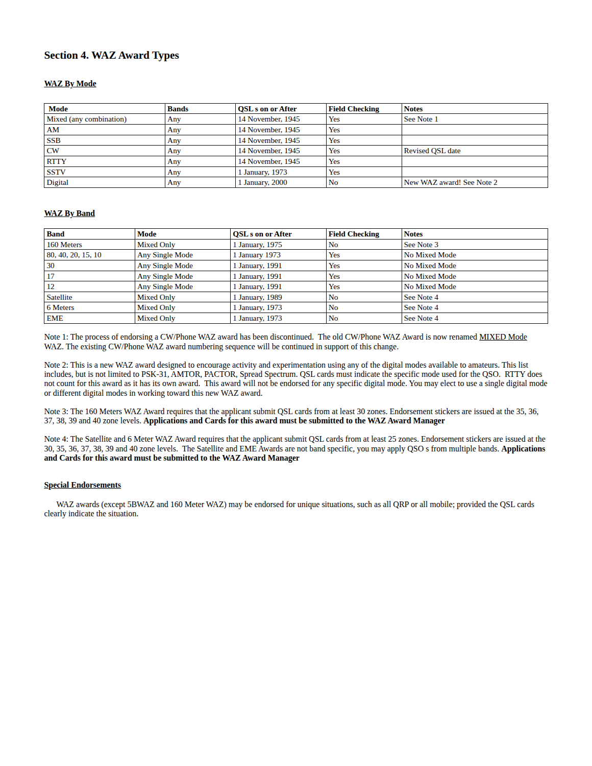Section 4. WAZ Award Types
WAZ By Mode
| Mode | Bands | QSL s on or After | Field Checking | Notes |
| --- | --- | --- | --- | --- |
| Mixed (any combination) | Any | 14 November, 1945 | Yes | See Note 1 |
| AM | Any | 14 November, 1945 | Yes | |
| SSB | Any | 14 November, 1945 | Yes | |
| CW | Any | 14 November, 1945 | Yes | Revised QSL date |
| RTTY | Any | 14 November, 1945 | Yes | |
| SSTV | Any | 1 January, 1973 | Yes | |
| Digital | Any | 1 January, 2000 | No | New WAZ award! See Note 2 |
WAZ By Band
| Band | Mode | QSL s on or After | Field Checking | Notes |
| --- | --- | --- | --- | --- |
| 160 Meters | Mixed Only | 1 January, 1975 | No | See Note 3 |
| 80, 40, 20, 15, 10 | Any Single Mode | 1 January 1973 | Yes | No Mixed Mode |
| 30 | Any Single Mode | 1 January, 1991 | Yes | No Mixed Mode |
| 17 | Any Single Mode | 1 January, 1991 | Yes | No Mixed Mode |
| 12 | Any Single Mode | 1 January, 1991 | Yes | No Mixed Mode |
| Satellite | Mixed Only | 1 January, 1989 | No | See Note 4 |
| 6 Meters | Mixed Only | 1 January, 1973 | No | See Note 4 |
| EME | Mixed Only | 1 January, 1973 | No | See Note 4 |
Note 1: The process of endorsing a CW/Phone WAZ award has been discontinued. The old CW/Phone WAZ Award is now renamed MIXED Mode WAZ. The existing CW/Phone WAZ award numbering sequence will be continued in support of this change.
Note 2: This is a new WAZ award designed to encourage activity and experimentation using any of the digital modes available to amateurs. This list includes, but is not limited to PSK-31, AMTOR, PACTOR, Spread Spectrum. QSL cards must indicate the specific mode used for the QSO. RTTY does not count for this award as it has its own award. This award will not be endorsed for any specific digital mode. You may elect to use a single digital mode or different digital modes in working toward this new WAZ award.
Note 3: The 160 Meters WAZ Award requires that the applicant submit QSL cards from at least 30 zones. Endorsement stickers are issued at the 35, 36, 37, 38, 39 and 40 zone levels. Applications and Cards for this award must be submitted to the WAZ Award Manager
Note 4: The Satellite and 6 Meter WAZ Award requires that the applicant submit QSL cards from at least 25 zones. Endorsement stickers are issued at the 30, 35, 36, 37, 38, 39 and 40 zone levels. The Satellite and EME Awards are not band specific, you may apply QSO s from multiple bands. Applications and Cards for this award must be submitted to the WAZ Award Manager
Special Endorsements
WAZ awards (except 5BWAZ and 160 Meter WAZ) may be endorsed for unique situations, such as all QRP or all mobile; provided the QSL cards clearly indicate the situation.